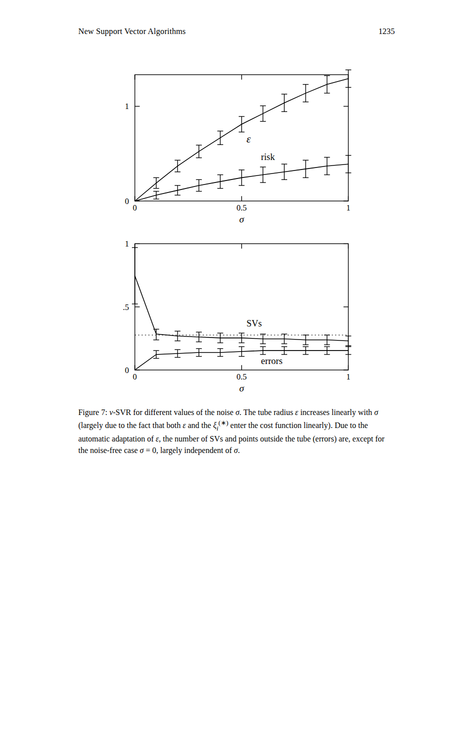New Support Vector Algorithms 1235
0 1 0 0.5 1 σ ε risk
0 .5 1 0 0.5 1 σ SVs errors
Figure 7: ν-SVR for different values of the noise σ. The tube radius ε increases linearly with σ (largely due to the fact that both ε and the ξi(∗) enter the cost function linearly). Due to the automatic adaptation of ε, the number of SVs and points outside the tube (errors) are, except for the noise-free case σ = 0, largely independent of σ.